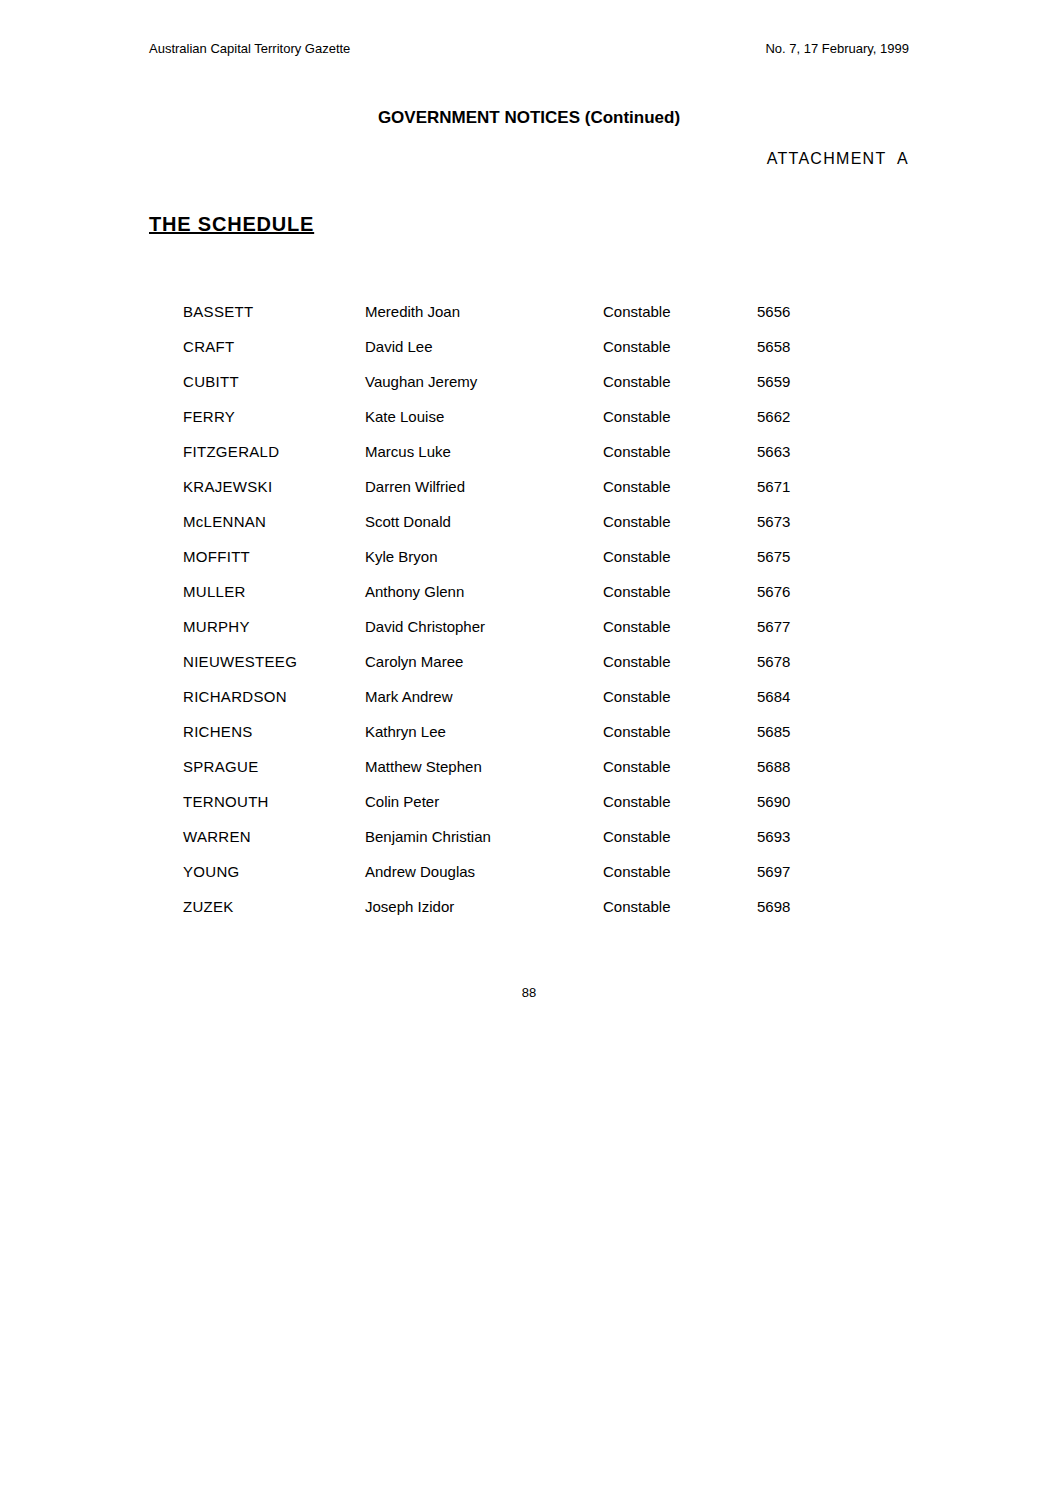Australian Capital Territory Gazette No. 7, 17 February, 1999
GOVERNMENT NOTICES (Continued)
ATTACHMENT A
THE SCHEDULE
| BASSETT | Meredith Joan | Constable | 5656 |
| CRAFT | David Lee | Constable | 5658 |
| CUBITT | Vaughan Jeremy | Constable | 5659 |
| FERRY | Kate Louise | Constable | 5662 |
| FITZGERALD | Marcus Luke | Constable | 5663 |
| KRAJEWSKI | Darren Wilfried | Constable | 5671 |
| McLENNAN | Scott Donald | Constable | 5673 |
| MOFFITT | Kyle Bryon | Constable | 5675 |
| MULLER | Anthony Glenn | Constable | 5676 |
| MURPHY | David Christopher | Constable | 5677 |
| NIEUWESTEEG | Carolyn Maree | Constable | 5678 |
| RICHARDSON | Mark Andrew | Constable | 5684 |
| RICHENS | Kathryn Lee | Constable | 5685 |
| SPRAGUE | Matthew Stephen | Constable | 5688 |
| TERNOUTH | Colin Peter | Constable | 5690 |
| WARREN | Benjamin Christian | Constable | 5693 |
| YOUNG | Andrew Douglas | Constable | 5697 |
| ZUZEK | Joseph Izidor | Constable | 5698 |
88